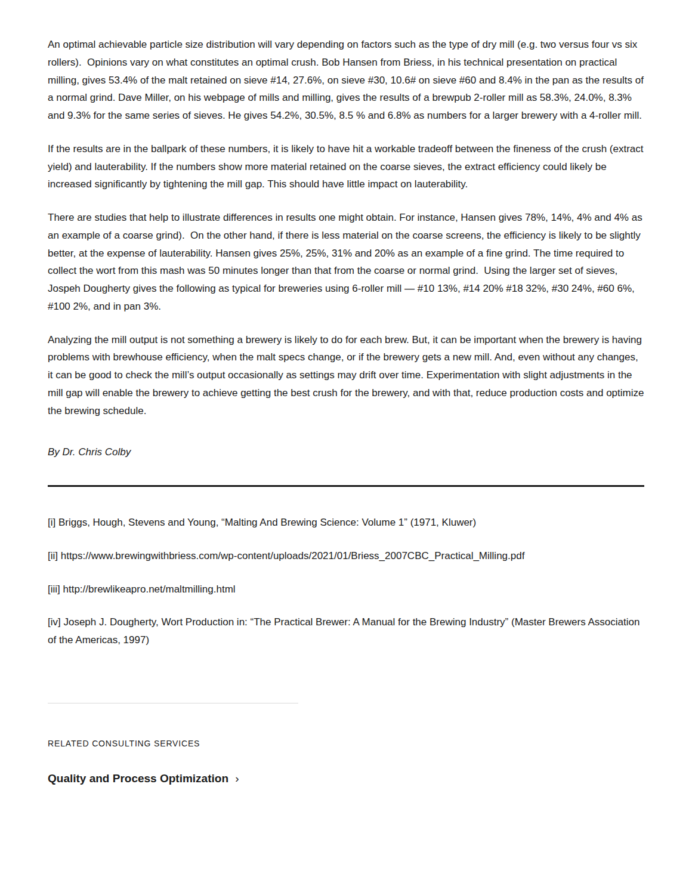An optimal achievable particle size distribution will vary depending on factors such as the type of dry mill (e.g. two versus four vs six rollers). Opinions vary on what constitutes an optimal crush. Bob Hansen from Briess, in his technical presentation on practical milling, gives 53.4% of the malt retained on sieve #14, 27.6%, on sieve #30, 10.6# on sieve #60 and 8.4% in the pan as the results of a normal grind. Dave Miller, on his webpage of mills and milling, gives the results of a brewpub 2-roller mill as 58.3%, 24.0%, 8.3% and 9.3% for the same series of sieves. He gives 54.2%, 30.5%, 8.5 % and 6.8% as numbers for a larger brewery with a 4-roller mill.
If the results are in the ballpark of these numbers, it is likely to have hit a workable tradeoff between the fineness of the crush (extract yield) and lauterability. If the numbers show more material retained on the coarse sieves, the extract efficiency could likely be increased significantly by tightening the mill gap. This should have little impact on lauterability.
There are studies that help to illustrate differences in results one might obtain. For instance, Hansen gives 78%, 14%, 4% and 4% as an example of a coarse grind). On the other hand, if there is less material on the coarse screens, the efficiency is likely to be slightly better, at the expense of lauterability. Hansen gives 25%, 25%, 31% and 20% as an example of a fine grind. The time required to collect the wort from this mash was 50 minutes longer than that from the coarse or normal grind. Using the larger set of sieves, Jospeh Dougherty gives the following as typical for breweries using 6-roller mill — #10 13%, #14 20% #18 32%, #30 24%, #60 6%, #100 2%, and in pan 3%.
Analyzing the mill output is not something a brewery is likely to do for each brew. But, it can be important when the brewery is having problems with brewhouse efficiency, when the malt specs change, or if the brewery gets a new mill. And, even without any changes, it can be good to check the mill’s output occasionally as settings may drift over time. Experimentation with slight adjustments in the mill gap will enable the brewery to achieve getting the best crush for the brewery, and with that, reduce production costs and optimize the brewing schedule.
By Dr. Chris Colby
[i] Briggs, Hough, Stevens and Young, “Malting And Brewing Science: Volume 1” (1971, Kluwer)
[ii] https://www.brewingwithbriess.com/wp-content/uploads/2021/01/Briess_2007CBC_Practical_Milling.pdf
[iii] http://brewlikeapro.net/maltmilling.html
[iv] Joseph J. Dougherty, Wort Production in: “The Practical Brewer: A Manual for the Brewing Industry” (Master Brewers Association of the Americas, 1997)
RELATED CONSULTING SERVICES
Quality and Process Optimization ›